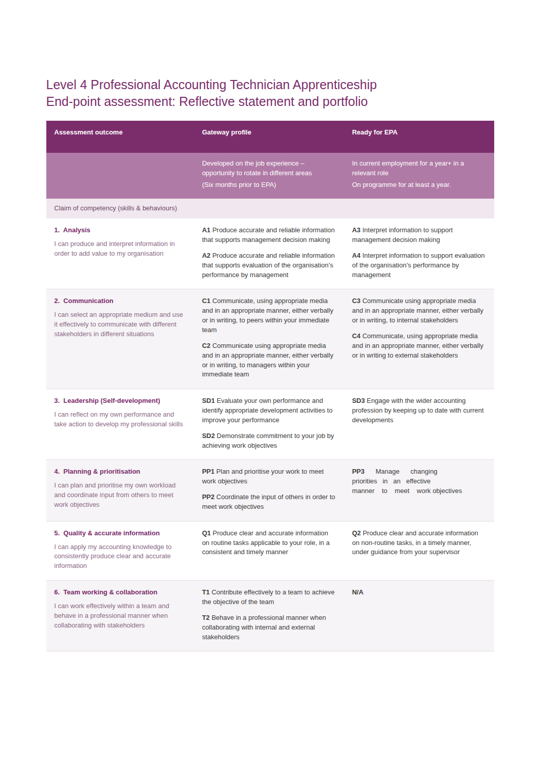Level 4 Professional Accounting Technician Apprenticeship
End-point assessment: Reflective statement and portfolio
| Assessment outcome | Gateway profile | Ready for EPA |
| --- | --- | --- |
| | Developed on the job experience – opportunity to rotate in different areas (Six months prior to EPA) | In current employment for a year+ in a relevant role On programme for at least a year. |
| Claim of competency (skills & behaviours) |
| 1. Analysis I can produce and interpret information in order to add value to my organisation | A1 Produce accurate and reliable information that supports management decision making A2 Produce accurate and reliable information that supports evaluation of the organisation’s performance by management | A3 Interpret information to support management decision making A4 Interpret information to support evaluation of the organisation’s performance by management |
| 2. Communication I can select an appropriate medium and use it effectively to communicate with different stakeholders in different situations | C1 Communicate, using appropriate media and in an appropriate manner, either verbally or in writing, to peers within your immediate team C2 Communicate using appropriate media and in an appropriate manner, either verbally or in writing, to managers within your immediate team | C3 Communicate using appropriate media and in an appropriate manner, either verbally or in writing, to internal stakeholders C4 Communicate, using appropriate media and in an appropriate manner, either verbally or in writing to external stakeholders |
| 3. Leadership (Self-development) I can reflect on my own performance and take action to develop my professional skills | SD1 Evaluate your own performance and identify appropriate development activities to improve your performance SD2 Demonstrate commitment to your job by achieving work objectives | SD3 Engage with the wider accounting profession by keeping up to date with current developments |
| 4. Planning & prioritisation I can plan and prioritise my own workload and coordinate input from others to meet work objectives | PP1 Plan and prioritise your work to meet work objectives PP2 Coordinate the input of others in order to meet work objectives | PP3 Manage changing priorities in an effective manner to meet work objectives |
| 5. Quality & accurate information I can apply my accounting knowledge to consistently produce clear and accurate information | Q1 Produce clear and accurate information on routine tasks applicable to your role, in a consistent and timely manner | Q2 Produce clear and accurate information on non-routine tasks, in a timely manner, under guidance from your supervisor |
| 6. Team working & collaboration I can work effectively within a team and behave in a professional manner when collaborating with stakeholders | T1 Contribute effectively to a team to achieve the objective of the team T2 Behave in a professional manner when collaborating with internal and external stakeholders | N/A |